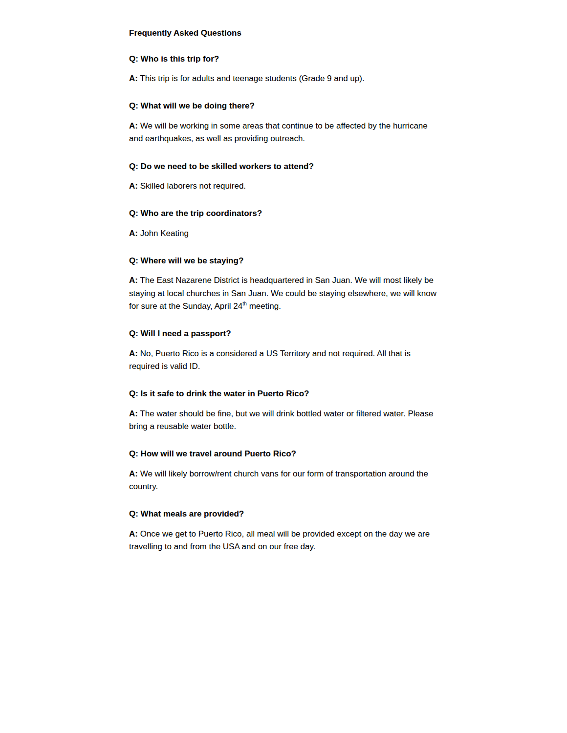Frequently Asked Questions
Q: Who is this trip for?
A: This trip is for adults and teenage students (Grade 9 and up).
Q: What will we be doing there?
A: We will be working in some areas that continue to be affected by the hurricane and earthquakes, as well as providing outreach.
Q: Do we need to be skilled workers to attend?
A: Skilled laborers not required.
Q: Who are the trip coordinators?
A: John Keating
Q: Where will we be staying?
A: The East Nazarene District is headquartered in San Juan. We will most likely be staying at local churches in San Juan. We could be staying elsewhere, we will know for sure at the Sunday, April 24th meeting.
Q: Will I need a passport?
A: No, Puerto Rico is a considered a US Territory and not required. All that is required is valid ID.
Q: Is it safe to drink the water in Puerto Rico?
A: The water should be fine, but we will drink bottled water or filtered water. Please bring a reusable water bottle.
Q: How will we travel around Puerto Rico?
A: We will likely borrow/rent church vans for our form of transportation around the country.
Q: What meals are provided?
A: Once we get to Puerto Rico, all meal will be provided except on the day we are travelling to and from the USA and on our free day.